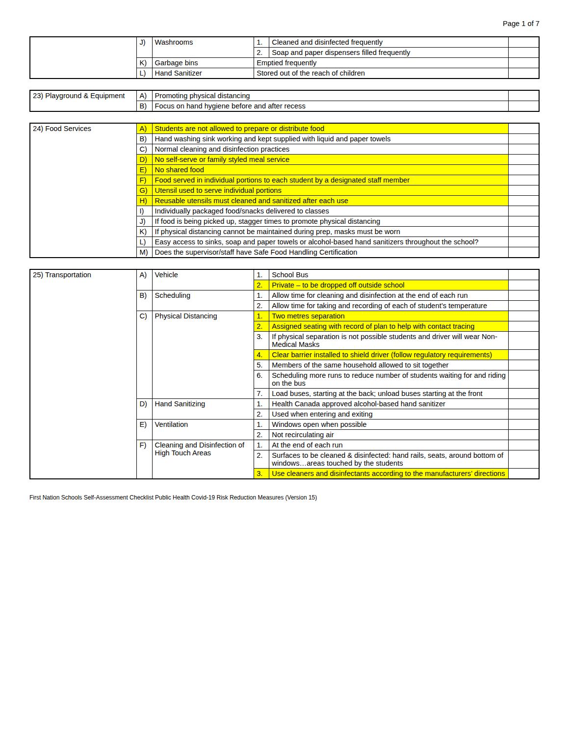Page 1 of 7
| | J) | Washrooms | 1. | Cleaned and disinfected frequently | |
| 2. | Soap and paper dispensers filled frequently | |
| K) | Garbage bins | Emptied frequently | |
| L) | Hand Sanitizer | Stored out of the reach of children | |
| 23) Playground & Equipment | A) | Promoting physical distancing | |
| B) | Focus on hand hygiene before and after recess | |
| 24) Food Services | A) | Students are not allowed to prepare or distribute food | |
| B) | Hand washing sink working and kept supplied with liquid and paper towels | |
| C) | Normal cleaning and disinfection practices | |
| D) | No self-serve or family styled meal service | |
| E) | No shared food | |
| F) | Food served in individual portions to each student by a designated staff member | |
| G) | Utensil used to serve individual portions | |
| H) | Reusable utensils must cleaned and sanitized after each use | |
| I) | Individually packaged food/snacks delivered to classes | |
| J) | If food is being picked up, stagger times to promote physical distancing | |
| K) | If physical distancing cannot be maintained during prep, masks must be worn | |
| L) | Easy access to sinks, soap and paper towels or alcohol-based hand sanitizers throughout the school? | |
| M) | Does the supervisor/staff have Safe Food Handling Certification | |
| 25) Transportation | A) | Vehicle | 1. | School Bus | |
| 2. | Private – to be dropped off outside school | |
| B) | Scheduling | 1. | Allow time for cleaning and disinfection at the end of each run | |
| 2. | Allow time for taking and recording of each of student’s temperature | |
| C) | Physical Distancing | 1. | Two metres separation | |
| 2. | Assigned seating with record of plan to help with contact tracing | |
| 3. | If physical separation is not possible students and driver will wear Non-Medical Masks | |
| 4. | Clear barrier installed to shield driver (follow regulatory requirements) | |
| 5. | Members of the same household allowed to sit together | |
| 6. | Scheduling more runs to reduce number of students waiting for and riding on the bus | |
| 7. | Load buses, starting at the back; unload buses starting at the front | |
| D) | Hand Sanitizing | 1. | Health Canada approved alcohol-based hand sanitizer | |
| 2. | Used when entering and exiting | |
| E) | Ventilation | 1. | Windows open when possible | |
| 2. | Not recirculating air | |
| F) | Cleaning and Disinfection of High Touch Areas | 1. | At the end of each run | |
| 2. | Surfaces to be cleaned & disinfected: hand rails, seats, around bottom of windows…areas touched by the students | |
| 3. | Use cleaners and disinfectants according to the manufacturers’ directions | |
First Nation Schools Self-Assessment Checklist Public Health Covid-19 Risk Reduction Measures (Version 15)